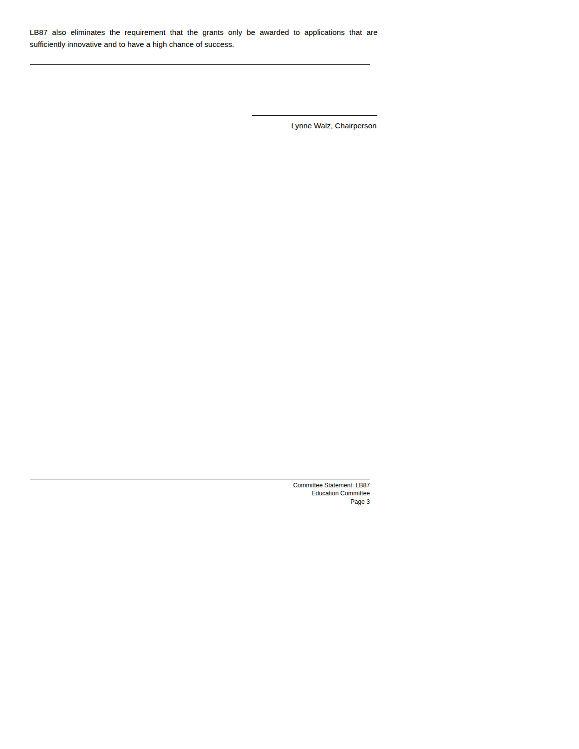LB87 also eliminates the requirement that the grants only be awarded to applications that are sufficiently innovative and to have a high chance of success.
Lynne Walz, Chairperson
Committee Statement: LB87
Education Committee
Page 3